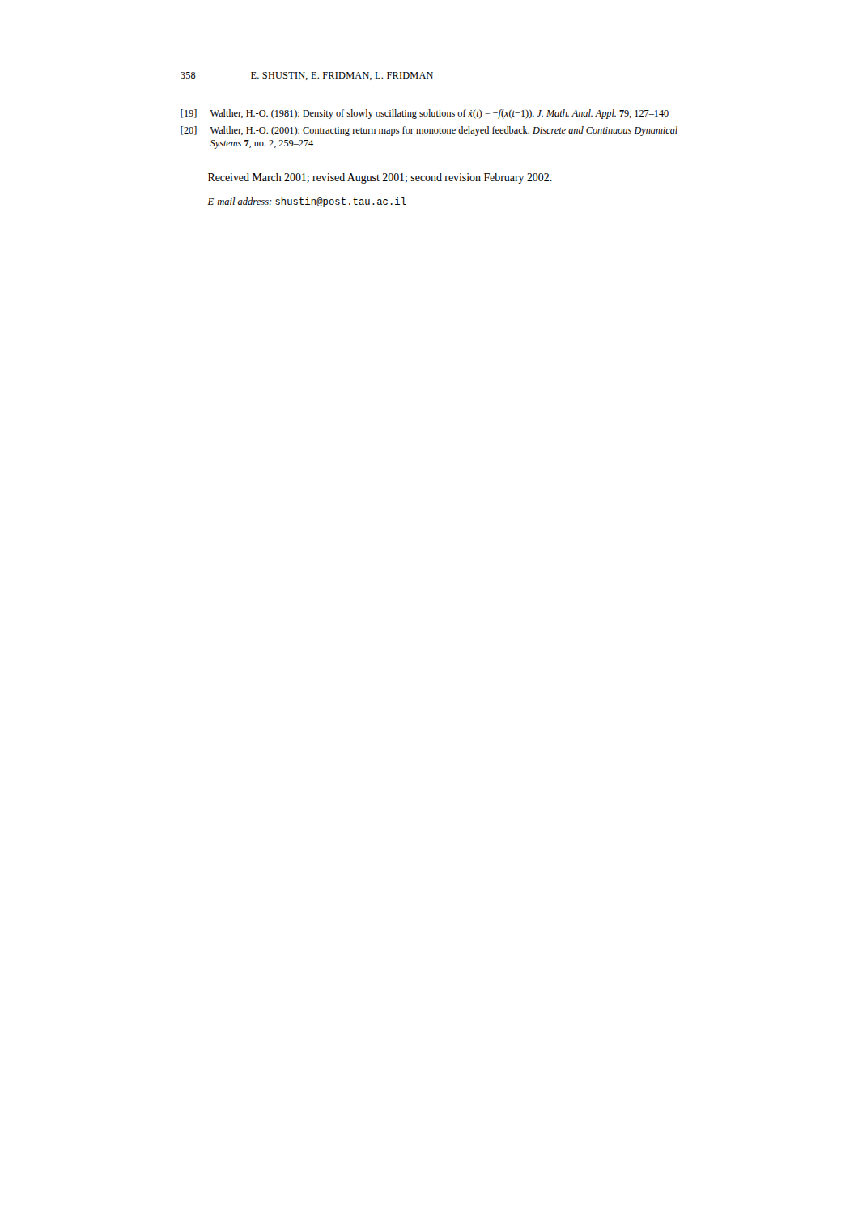358 E. SHUSTIN, E. FRIDMAN, L. FRIDMAN
[19] Walther, H.-O. (1981): Density of slowly oscillating solutions of ẋ(t) = −f(x(t−1)). J. Math. Anal. Appl. 79, 127–140
[20] Walther, H.-O. (2001): Contracting return maps for monotone delayed feedback. Discrete and Continuous Dynamical Systems 7, no. 2, 259–274
Received March 2001; revised August 2001; second revision February 2002.
E-mail address: shustin@post.tau.ac.il